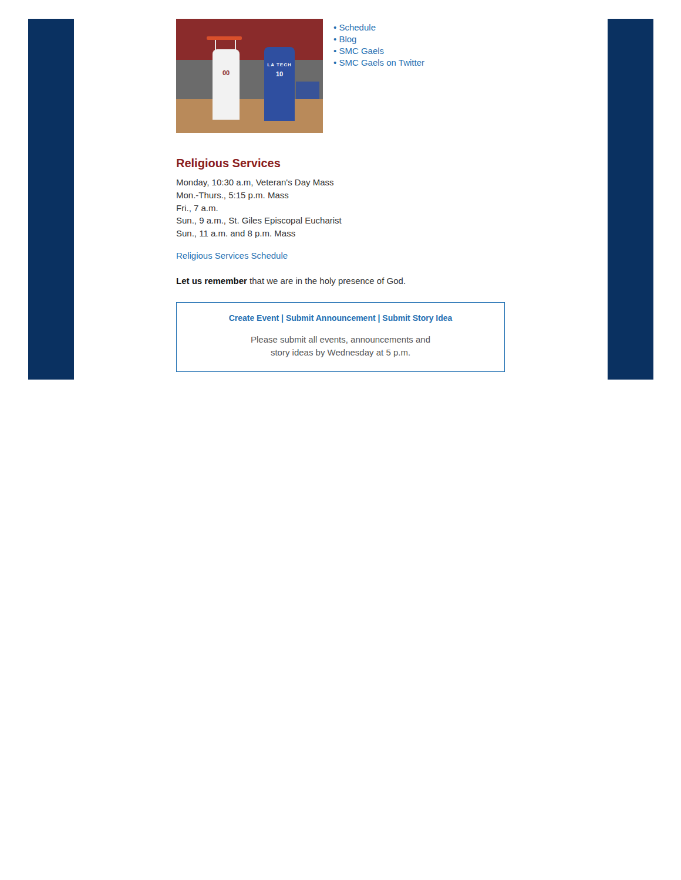00
LA TECH 10
Schedule
Blog
SMC Gaels
SMC Gaels on Twitter
Religious Services
Monday, 10:30 a.m, Veteran's Day Mass
Mon.-Thurs., 5:15 p.m. Mass
Fri., 7 a.m.
Sun., 9 a.m., St. Giles Episcopal Eucharist
Sun., 11 a.m. and 8 p.m. Mass
Religious Services Schedule
Let us remember that we are in the holy presence of God.
Create Event | Submit Announcement | Submit Story Idea
Please submit all events, announcements and
story ideas by Wednesday at 5 p.m.